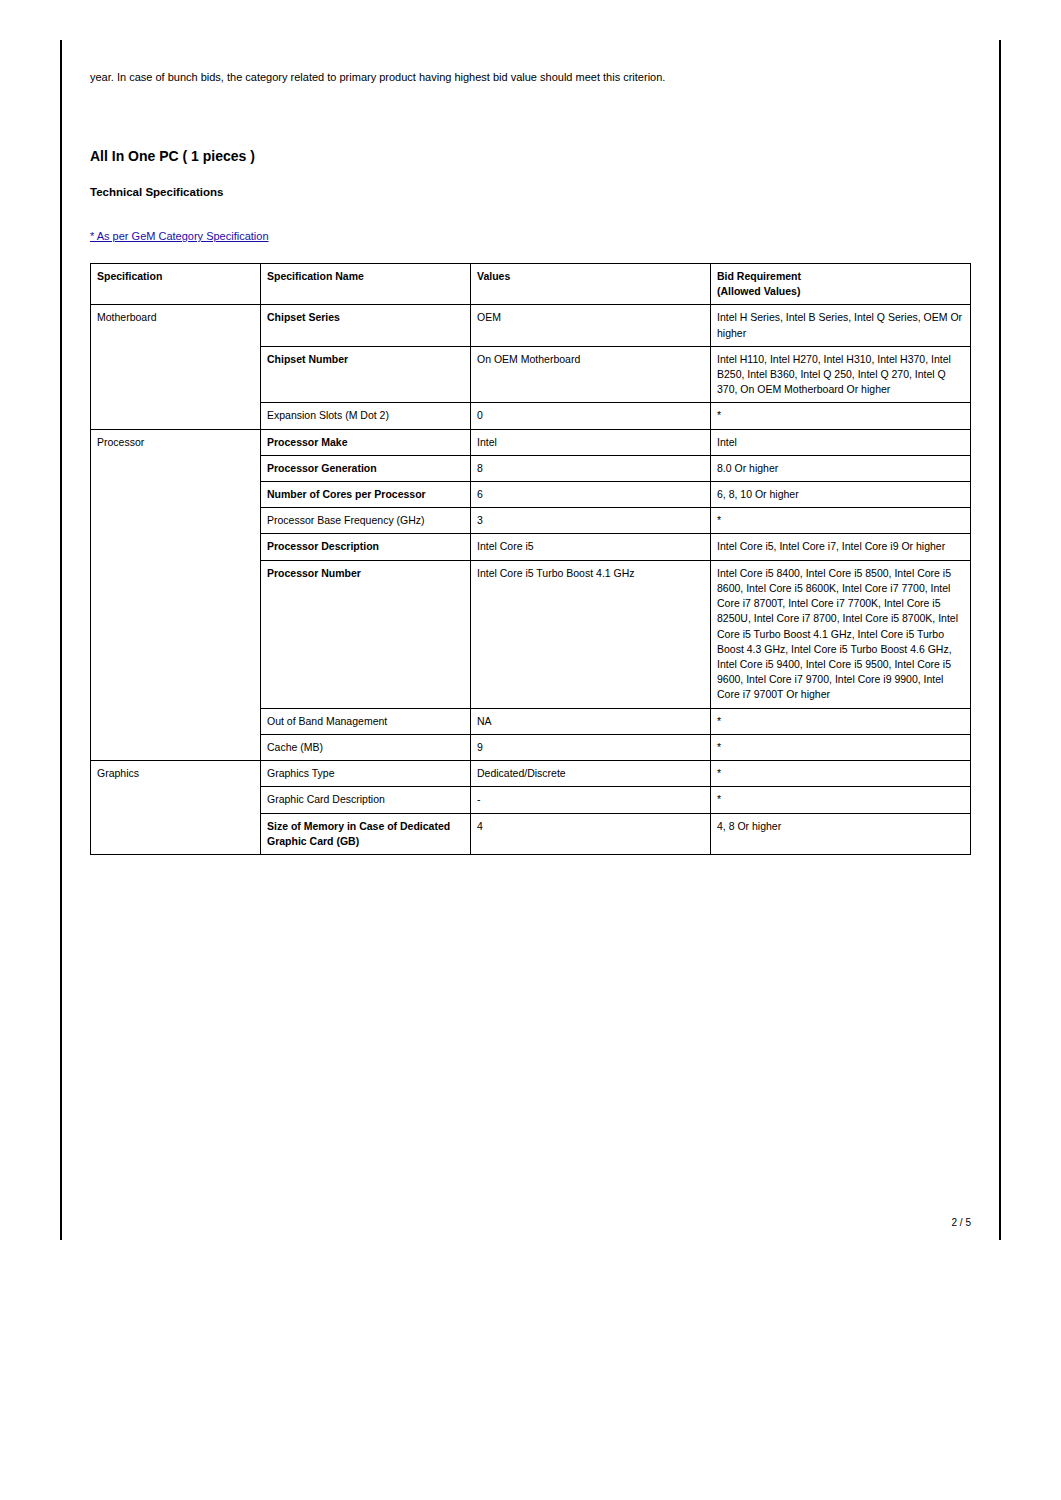year. In case of bunch bids, the category related to primary product having highest bid value should meet this criterion.
All In One PC ( 1 pieces )
Technical Specifications
* As per GeM Category Specification
| Specification | Specification Name | Values | Bid Requirement (Allowed Values) |
| --- | --- | --- | --- |
| Motherboard | Chipset Series | OEM | Intel H Series, Intel B Series, Intel Q Series, OEM Or higher |
| Chipset Number | On OEM Motherboard | Intel H110, Intel H270, Intel H310, Intel H370, Intel B250, Intel B360, Intel Q 250, Intel Q 270, Intel Q 370, On OEM Motherboard Or higher |
| Expansion Slots (M Dot 2) | 0 | * |
| Processor | Processor Make | Intel | Intel |
| Processor Generation | 8 | 8.0 Or higher |
| Number of Cores per Processor | 6 | 6, 8, 10 Or higher |
| Processor Base Frequency (GHz) | 3 | * |
| Processor Description | Intel Core i5 | Intel Core i5, Intel Core i7, Intel Core i9 Or higher |
| Processor Number | Intel Core i5 Turbo Boost 4.1 GHz | Intel Core i5 8400, Intel Core i5 8500, Intel Core i5 8600, Intel Core i5 8600K, Intel Core i7 7700, Intel Core i7 8700T, Intel Core i7 7700K, Intel Core i5 8250U, Intel Core i7 8700, Intel Core i5 8700K, Intel Core i5 Turbo Boost 4.1 GHz, Intel Core i5 Turbo Boost 4.3 GHz, Intel Core i5 Turbo Boost 4.6 GHz, Intel Core i5 9400, Intel Core i5 9500, Intel Core i5 9600, Intel Core i7 9700, Intel Core i9 9900, Intel Core i7 9700T Or higher |
| Out of Band Management | NA | * |
| Cache (MB) | 9 | * |
| Graphics | Graphics Type | Dedicated/Discrete | * |
| Graphic Card Description | - | * |
| Size of Memory in Case of Dedicated Graphic Card (GB) | 4 | 4, 8 Or higher |
2 / 5